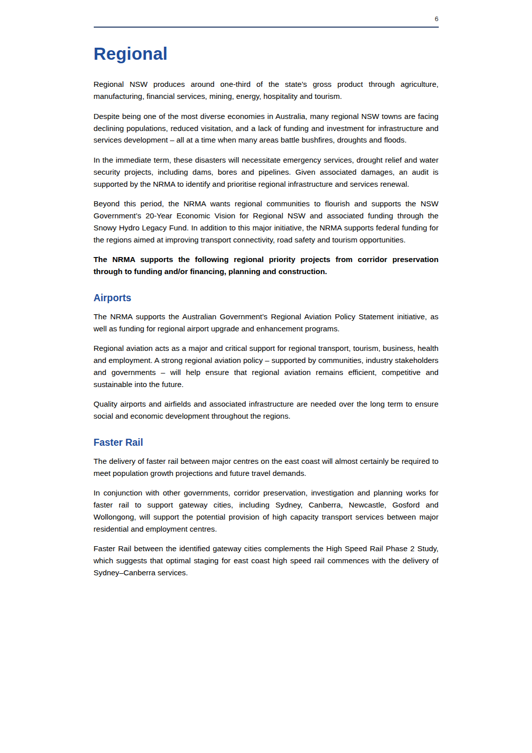6
Regional
Regional NSW produces around one-third of the state’s gross product through agriculture, manufacturing, financial services, mining, energy, hospitality and tourism.
Despite being one of the most diverse economies in Australia, many regional NSW towns are facing declining populations, reduced visitation, and a lack of funding and investment for infrastructure and services development – all at a time when many areas battle bushfires, droughts and floods.
In the immediate term, these disasters will necessitate emergency services, drought relief and water security projects, including dams, bores and pipelines. Given associated damages, an audit is supported by the NRMA to identify and prioritise regional infrastructure and services renewal.
Beyond this period, the NRMA wants regional communities to flourish and supports the NSW Government’s 20-Year Economic Vision for Regional NSW and associated funding through the Snowy Hydro Legacy Fund. In addition to this major initiative, the NRMA supports federal funding for the regions aimed at improving transport connectivity, road safety and tourism opportunities.
The NRMA supports the following regional priority projects from corridor preservation through to funding and/or financing, planning and construction.
Airports
The NRMA supports the Australian Government’s Regional Aviation Policy Statement initiative, as well as funding for regional airport upgrade and enhancement programs.
Regional aviation acts as a major and critical support for regional transport, tourism, business, health and employment. A strong regional aviation policy – supported by communities, industry stakeholders and governments – will help ensure that regional aviation remains efficient, competitive and sustainable into the future.
Quality airports and airfields and associated infrastructure are needed over the long term to ensure social and economic development throughout the regions.
Faster Rail
The delivery of faster rail between major centres on the east coast will almost certainly be required to meet population growth projections and future travel demands.
In conjunction with other governments, corridor preservation, investigation and planning works for faster rail to support gateway cities, including Sydney, Canberra, Newcastle, Gosford and Wollongong, will support the potential provision of high capacity transport services between major residential and employment centres.
Faster Rail between the identified gateway cities complements the High Speed Rail Phase 2 Study, which suggests that optimal staging for east coast high speed rail commences with the delivery of Sydney–Canberra services.